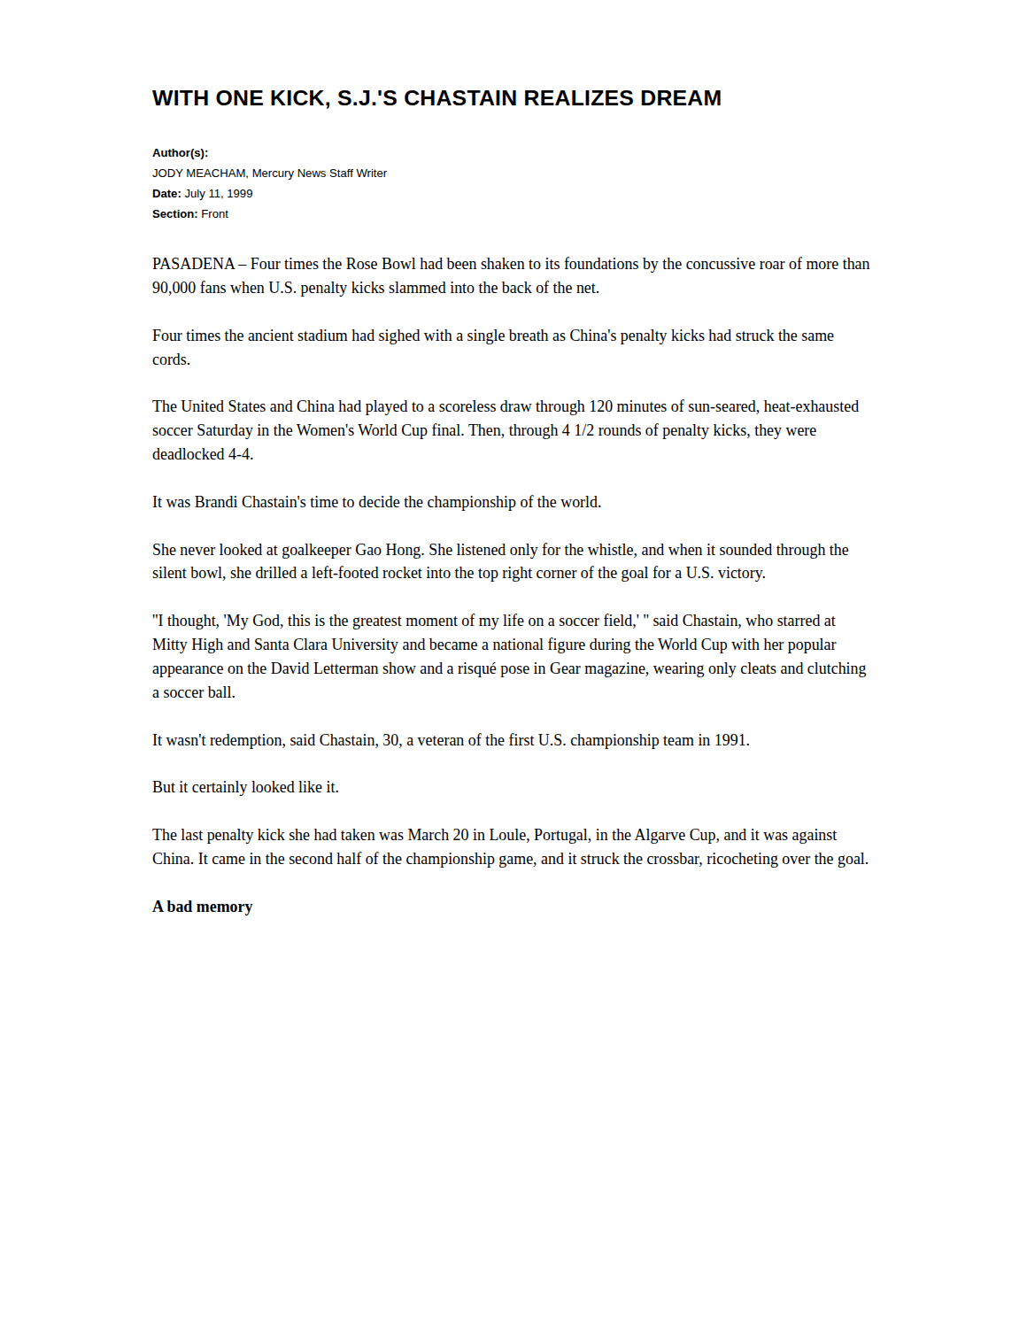WITH ONE KICK, S.J.'S CHASTAIN REALIZES DREAM
Author(s):
JODY MEACHAM, Mercury News Staff Writer Date: July 11, 1999
Section: Front
PASADENA – Four times the Rose Bowl had been shaken to its foundations by the concussive roar of more than 90,000 fans when U.S. penalty kicks slammed into the back of the net.
Four times the ancient stadium had sighed with a single breath as China's penalty kicks had struck the same cords.
The United States and China had played to a scoreless draw through 120 minutes of sun-seared, heat-exhausted soccer Saturday in the Women's World Cup final. Then, through 4 1/2 rounds of penalty kicks, they were deadlocked 4-4.
It was Brandi Chastain's time to decide the championship of the world.
She never looked at goalkeeper Gao Hong. She listened only for the whistle, and when it sounded through the silent bowl, she drilled a left-footed rocket into the top right corner of the goal for a U.S. victory.
''I thought, 'My God, this is the greatest moment of my life on a soccer field,' '' said Chastain, who starred at Mitty High and Santa Clara University and became a national figure during the World Cup with her popular appearance on the David Letterman show and a risqué pose in Gear magazine, wearing only cleats and clutching a soccer ball.
It wasn't redemption, said Chastain, 30, a veteran of the first U.S. championship team in 1991.
But it certainly looked like it.
The last penalty kick she had taken was March 20 in Loule, Portugal, in the Algarve Cup, and it was against China. It came in the second half of the championship game, and it struck the crossbar, ricocheting over the goal.
A bad memory